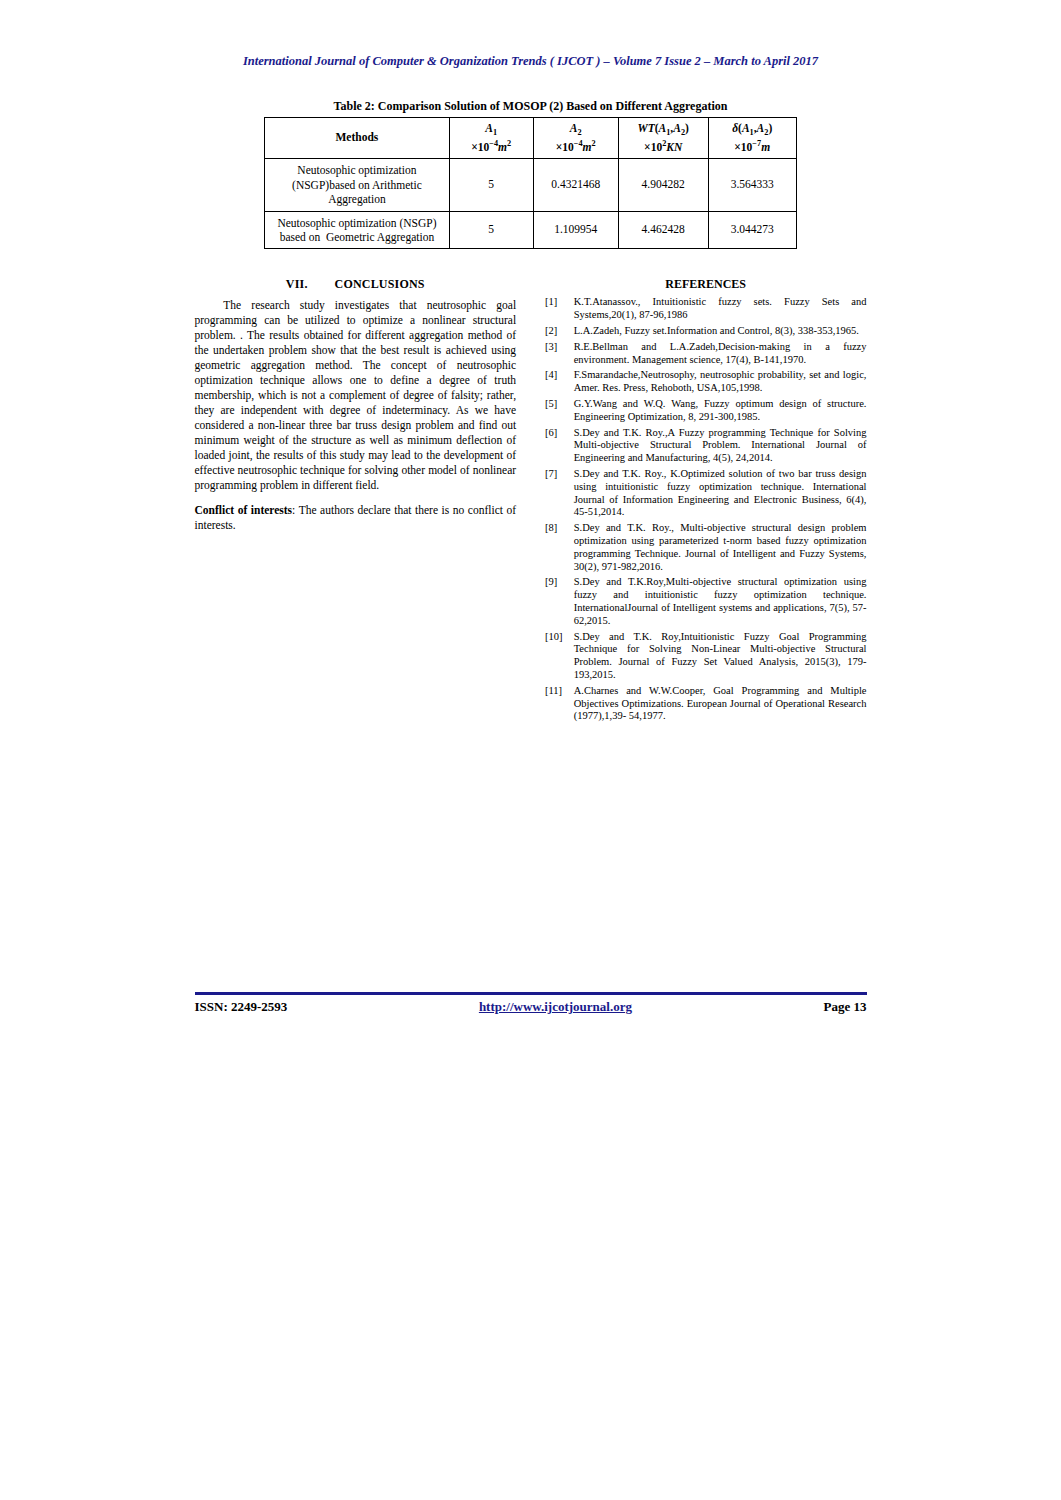International Journal of Computer & Organization Trends ( IJCOT ) – Volume 7 Issue 2 – March to April 2017
Table 2: Comparison Solution of MOSOP (2) Based on Different Aggregation
| Methods | A 1 ×10 −4 m 2 | A 2 ×10 −4 m 2 | WT ( A 1 , A 2 ) ×10 2 KN | δ ( A 1 , A 2 ) ×10 −7 m |
| --- | --- | --- | --- | --- |
| Neutosophic optimization (NSGP)based on Arithmetic Aggregation | 5 | 0.4321468 | 4.904282 | 3.564333 |
| Neutosophic optimization (NSGP) based on Geometric Aggregation | 5 | 1.109954 | 4.462428 | 3.044273 |
VII. CONCLUSIONS
The research study investigates that neutrosophic goal programming can be utilized to optimize a nonlinear structural problem. . The results obtained for different aggregation method of the undertaken problem show that the best result is achieved using geometric aggregation method. The concept of neutrosophic optimization technique allows one to define a degree of truth membership, which is not a complement of degree of falsity; rather, they are independent with degree of indeterminacy. As we have considered a non-linear three bar truss design problem and find out minimum weight of the structure as well as minimum deflection of loaded joint, the results of this study may lead to the development of effective neutrosophic technique for solving other model of nonlinear programming problem in different field.
Conflict of interests: The authors declare that there is no conflict of interests.
REFERENCES
[1] K.T.Atanassov., Intuitionistic fuzzy sets. Fuzzy Sets and Systems,20(1), 87-96,1986
[2] L.A.Zadeh, Fuzzy set.Information and Control, 8(3), 338-353,1965.
[3] R.E.Bellman and L.A.Zadeh,Decision-making in a fuzzy environment. Management science, 17(4), B-141,1970.
[4] F.Smarandache,Neutrosophy, neutrosophic probability, set and logic, Amer. Res. Press, Rehoboth, USA,105,1998.
[5] G.Y.Wang and W.Q. Wang, Fuzzy optimum design of structure. Engineering Optimization, 8, 291-300,1985.
[6] S.Dey and T.K. Roy.,A Fuzzy programming Technique for Solving Multi-objective Structural Problem. International Journal of Engineering and Manufacturing, 4(5), 24,2014.
[7] S.Dey and T.K. Roy., K.Optimized solution of two bar truss design using intuitionistic fuzzy optimization technique. International Journal of Information Engineering and Electronic Business, 6(4), 45-51,2014.
[8] S.Dey and T.K. Roy., Multi-objective structural design problem optimization using parameterized t-norm based fuzzy optimization programming Technique. Journal of Intelligent and Fuzzy Systems, 30(2), 971-982,2016.
[9] S.Dey and T.K.Roy,Multi-objective structural optimization using fuzzy and intuitionistic fuzzy optimization technique. InternationalJournal of Intelligent systems and applications, 7(5), 57-62,2015.
[10] S.Dey and T.K. Roy,Intuitionistic Fuzzy Goal Programming Technique for Solving Non-Linear Multi-objective Structural Problem. Journal of Fuzzy Set Valued Analysis, 2015(3), 179-193,2015.
[11] A.Charnes and W.W.Cooper, Goal Programming and Multiple Objectives Optimizations. European Journal of Operational Research (1977),1,39- 54,1977.
ISSN: 2249-2593 http://www.ijcotjournal.org Page 13